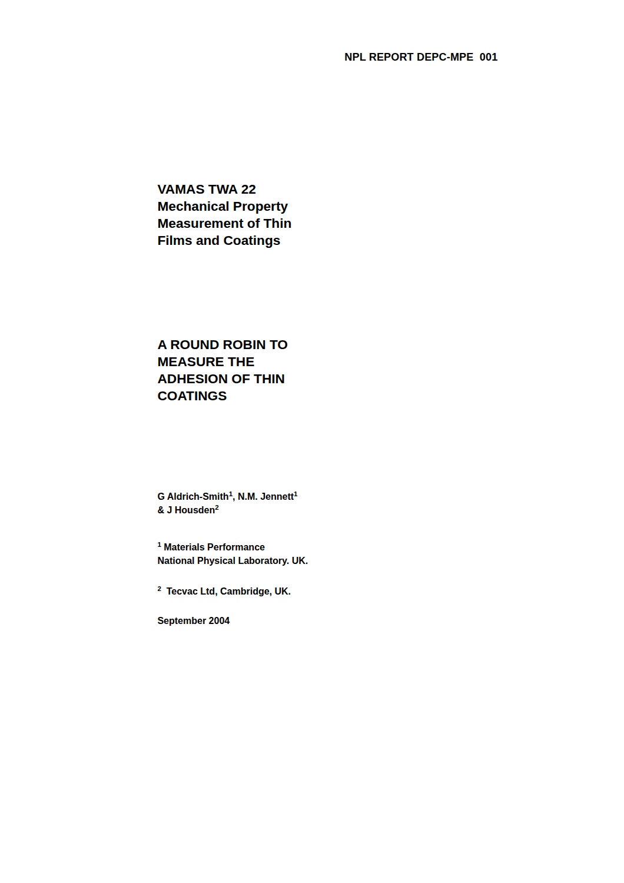NPL REPORT DEPC-MPE 001
VAMAS TWA 22
Mechanical Property
Measurement of Thin
Films and Coatings
A Round Robin to
measure the
adhesion of thin
coatings
G Aldrich-Smith1, N.M. Jennett1
& J Housden2
1 Materials Performance
National Physical Laboratory. UK.
2 Tecvac Ltd, Cambridge, UK.
September 2004